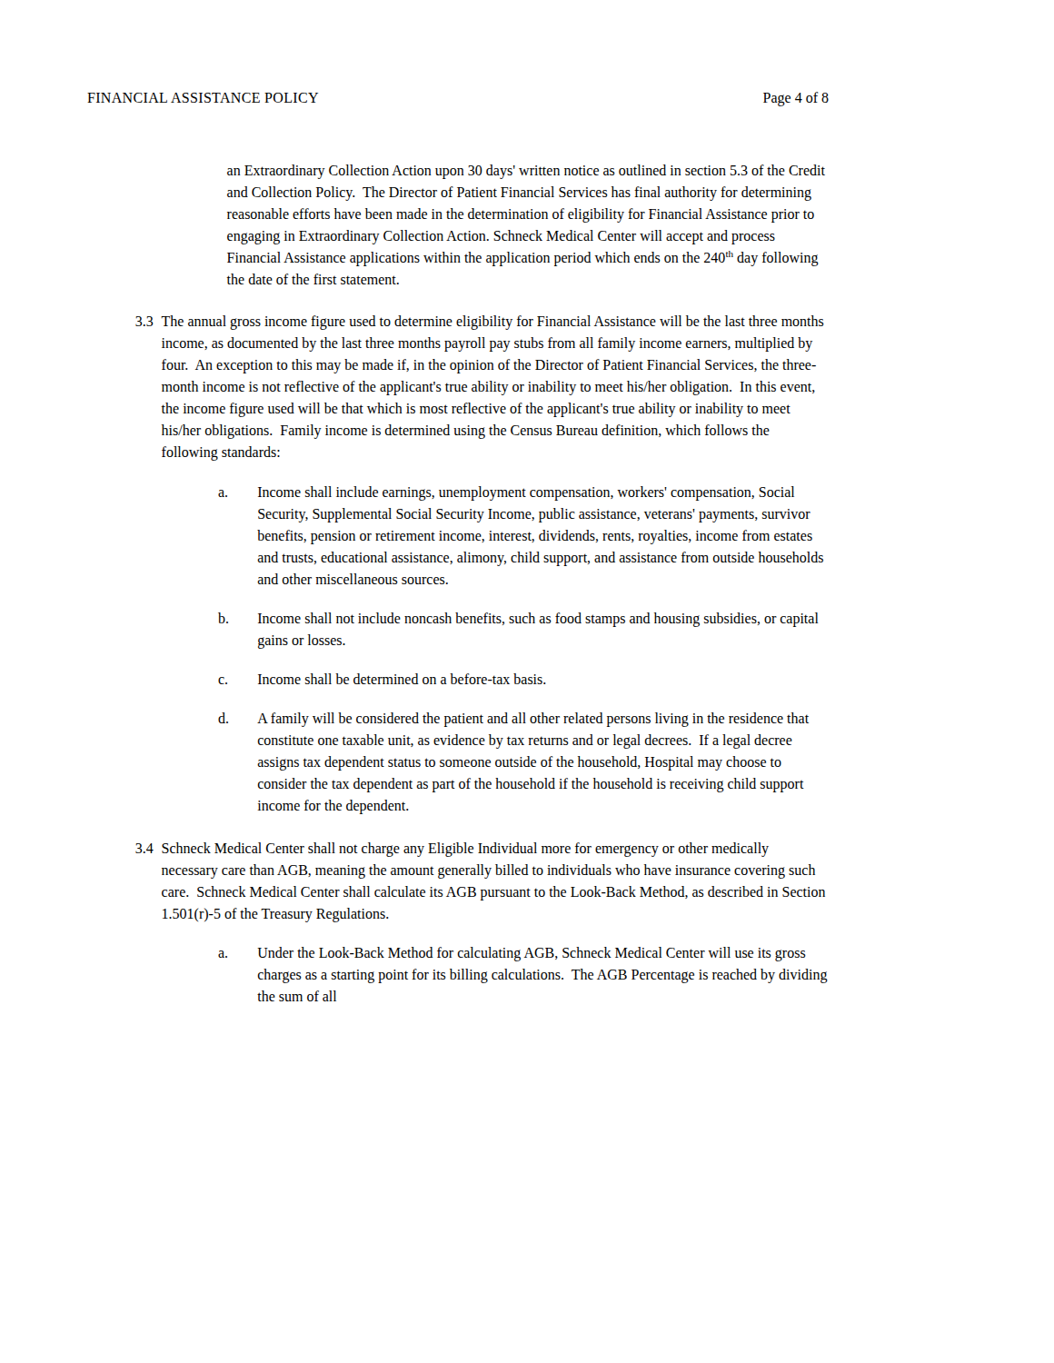FINANCIAL ASSISTANCE POLICY
Page 4 of 8
an Extraordinary Collection Action upon 30 days' written notice as outlined in section 5.3 of the Credit and Collection Policy. The Director of Patient Financial Services has final authority for determining reasonable efforts have been made in the determination of eligibility for Financial Assistance prior to engaging in Extraordinary Collection Action. Schneck Medical Center will accept and process Financial Assistance applications within the application period which ends on the 240th day following the date of the first statement.
3.3
The annual gross income figure used to determine eligibility for Financial Assistance will be the last three months income, as documented by the last three months payroll pay stubs from all family income earners, multiplied by four. An exception to this may be made if, in the opinion of the Director of Patient Financial Services, the three-month income is not reflective of the applicant's true ability or inability to meet his/her obligation. In this event, the income figure used will be that which is most reflective of the applicant's true ability or inability to meet his/her obligations. Family income is determined using the Census Bureau definition, which follows the following standards:
a.
Income shall include earnings, unemployment compensation, workers' compensation, Social Security, Supplemental Social Security Income, public assistance, veterans' payments, survivor benefits, pension or retirement income, interest, dividends, rents, royalties, income from estates and trusts, educational assistance, alimony, child support, and assistance from outside households and other miscellaneous sources.
b.
Income shall not include noncash benefits, such as food stamps and housing subsidies, or capital gains or losses.
c.
Income shall be determined on a before-tax basis.
d.
A family will be considered the patient and all other related persons living in the residence that constitute one taxable unit, as evidence by tax returns and or legal decrees. If a legal decree assigns tax dependent status to someone outside of the household, Hospital may choose to consider the tax dependent as part of the household if the household is receiving child support income for the dependent.
3.4
Schneck Medical Center shall not charge any Eligible Individual more for emergency or other medically necessary care than AGB, meaning the amount generally billed to individuals who have insurance covering such care. Schneck Medical Center shall calculate its AGB pursuant to the Look-Back Method, as described in Section 1.501(r)-5 of the Treasury Regulations.
a.
Under the Look-Back Method for calculating AGB, Schneck Medical Center will use its gross charges as a starting point for its billing calculations. The AGB Percentage is reached by dividing the sum of all